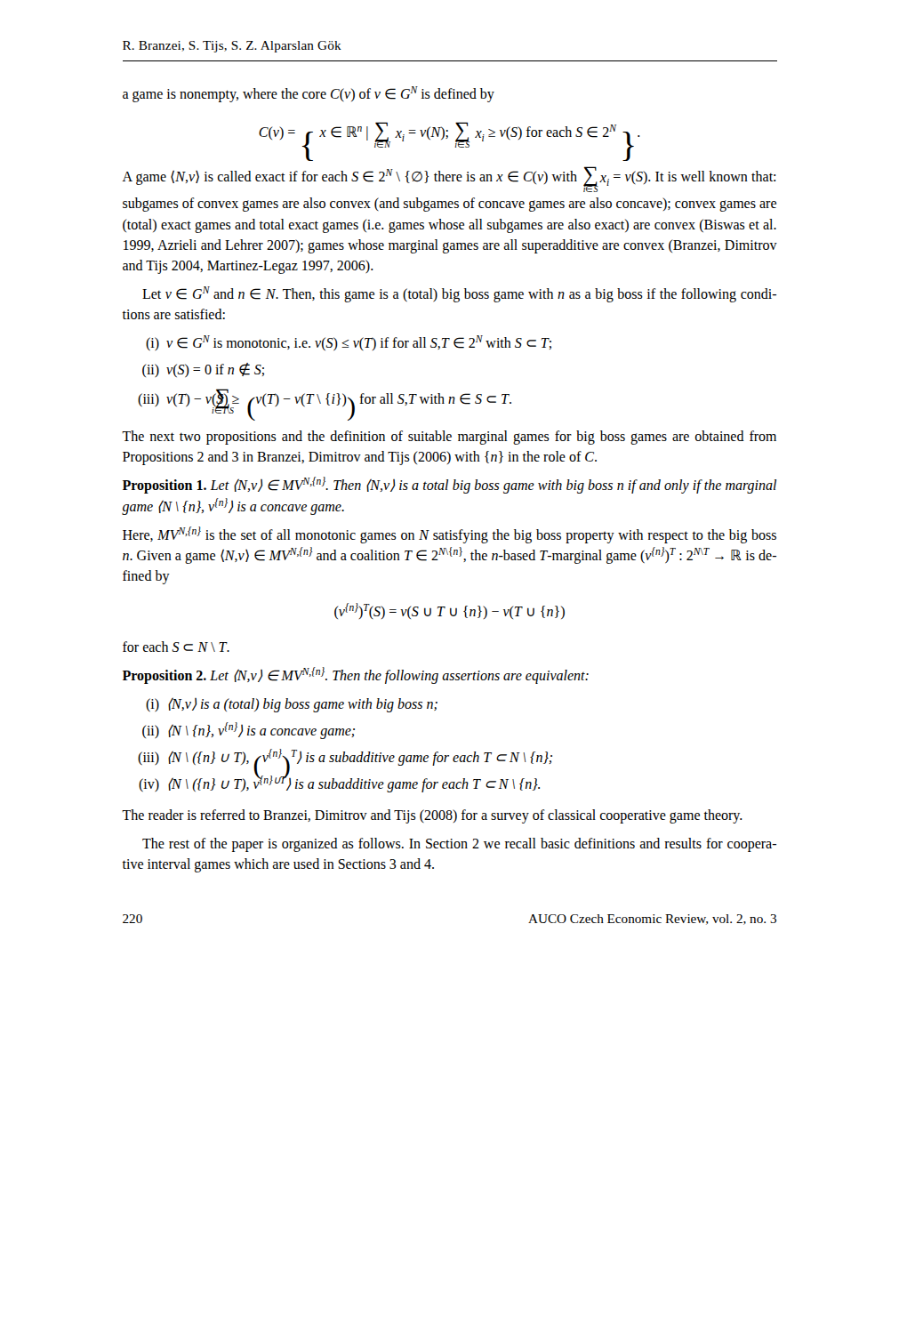R. Branzei, S. Tijs, S. Z. Alparslan Gök
a game is nonempty, where the core C(v) of v ∈ GN is defined by
C(v) = { x ∈ ℝn | ∑i∈N xi = v(N); ∑i∈S xi ≥ v(S) for each S ∈ 2N }.
A game ⟨N,v⟩ is called exact if for each S ∈ 2N \ {∅} there is an x ∈ C(v) with ∑i∈S xi = v(S). It is well known that: subgames of convex games are also convex (and subgames of concave games are also concave); convex games are (total) exact games and total exact games (i.e. games whose all subgames are also exact) are convex (Biswas et al. 1999, Azrieli and Lehrer 2007); games whose marginal games are all superadditive are convex (Branzei, Dimitrov and Tijs 2004, Martinez-Legaz 1997, 2006).
Let v ∈ GN and n ∈ N. Then, this game is a (total) big boss game with n as a big boss if the following conditions are satisfied:
(i) v ∈ GN is monotonic, i.e. v(S) ≤ v(T) if for all S,T ∈ 2N with S ⊂ T;
(ii) v(S) = 0 if n ∉ S;
(iii) v(T) − v(S) ≥ ∑i∈T\S(v(T) − v(T \ {i})) for all S,T with n ∈ S ⊂ T.
The next two propositions and the definition of suitable marginal games for big boss games are obtained from Propositions 2 and 3 in Branzei, Dimitrov and Tijs (2006) with {n} in the role of C.
Proposition 1. Let ⟨N,v⟩ ∈ MVN,{n}. Then ⟨N,v⟩ is a total big boss game with big boss n if and only if the marginal game ⟨N \ {n}, v{n}⟩ is a concave game.
Here, MVN,{n} is the set of all monotonic games on N satisfying the big boss property with respect to the big boss n. Given a game ⟨N,v⟩ ∈ MVN,{n} and a coalition T ∈ 2N\{n}, the n-based T-marginal game (v{n})T : 2N\T → ℝ is defined by
(v{n})T(S) = v(S ∪ T ∪ {n}) − v(T ∪ {n})
for each S ⊂ N \ T.
Proposition 2. Let ⟨N,v⟩ ∈ MVN,{n}. Then the following assertions are equivalent:
(i)⟨N,v⟩ is a (total) big boss game with big boss n;
(ii)⟨N \ {n}, v{n}⟩ is a concave game;
(iii)⟨N \ ({n} ∪ T), (v{n})T⟩ is a subadditive game for each T ⊂ N \ {n};
(iv)⟨N \ ({n} ∪ T), v{n}∪T⟩ is a subadditive game for each T ⊂ N \ {n}.
The reader is referred to Branzei, Dimitrov and Tijs (2008) for a survey of classical cooperative game theory.
The rest of the paper is organized as follows. In Section 2 we recall basic definitions and results for cooperative interval games which are used in Sections 3 and 4.
220 AUCO Czech Economic Review, vol. 2, no. 3